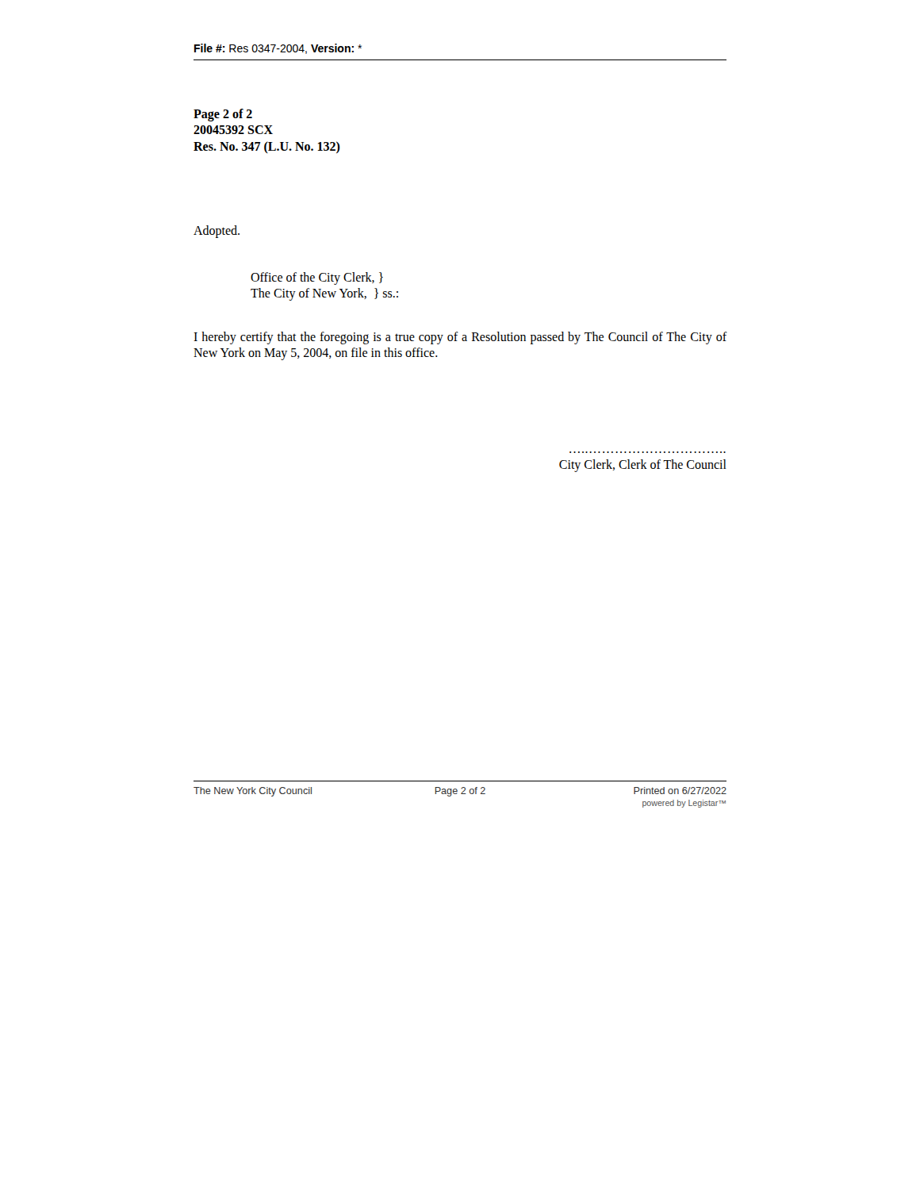File #: Res 0347-2004, Version: *
Page 2 of 2
20045392 SCX
Res. No. 347 (L.U. No. 132)
Adopted.
Office of the City Clerk, }
The City of New York, } ss.:
I hereby certify that the foregoing is a true copy of a Resolution passed by The Council of The City of New York on May 5, 2004, on file in this office.
…..………………………….. City Clerk, Clerk of The Council
The New York City Council
Page 2 of 2
Printed on 6/27/2022
powered by Legistar™